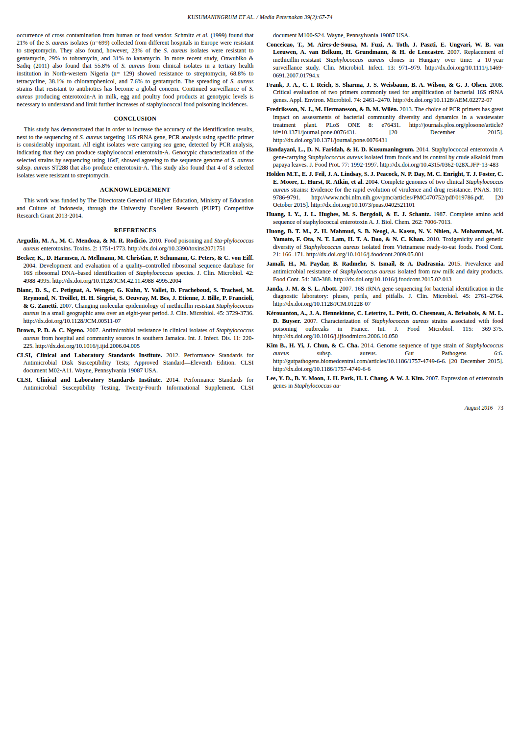KUSUMANINGRUM ET AL. / Media Peternakan 39(2):67-74
occurrence of cross contamination from human or food vendor. Schmitz et al. (1999) found that 21% of the S. aureus isolates (n=699) collected from different hospitals in Europe were resistant to streptomycin. They also found, however, 23% of the S. aureus isolates were resistant to gentamycin, 29% to tobramycin, and 31% to kanamycin. In more recent study, Onwubiko & Sadiq (2011) also found that 55.8% of S. aureus from clinical isolates in a tertiary health institution in North-western Nigeria (n= 129) showed resistance to streptomycin, 68.8% to tetracycline, 38.1% to chloramphenicol, and 7.6% to gentamycin. The spreading of S. aureus strains that resistant to antibiotics has become a global concern. Continued surveillance of S. aureus producing enterotoxin-A in milk, egg and poultry food products at genotypic levels is necessary to understand and limit further increases of staphylococcal food poisoning incidences.
CONCLUSION
This study has demonstrated that in order to increase the accuracy of the identification results, next to the sequencing of S. aureus targeting 16S rRNA gene, PCR analysis using specific primer is considerably important. All eight isolates were carrying sea gene, detected by PCR analysis, indicating that they can produce staphylococcal enterotoxin-A. Genotypic characterization of the selected strains by sequencing using 16sF, showed agreeing to the sequence genome of S. aureus subsp. aureus ST288 that also produce enterotoxin-A. This study also found that 4 of 8 selected isolates were resistant to streptomycin.
ACKNOWLEDGEMENT
This work was funded by The Directorate General of Higher Education, Ministry of Education and Culture of Indonesia, through the University Excellent Research (PUPT) Competitive Research Grant 2013-2014.
REFERENCES
Argudín, M. A., M. C. Mendoza, & M. R. Rodicio. 2010. Food poisoning and Sta-phylococcus aureus enterotoxins. Toxins. 2: 1751-1773. http://dx.doi.org/10.3390/toxins2071751
Becker, K., D. Harmsen, A. Mellmann, M. Christian, P. Schumann, G. Peters, & C. von Eiff. 2004. Development and evaluation of a quality–controlled ribosomal sequence database for 16S ribosomal DNA–based identification of Staphylococcus species. J. Clin. Microbiol. 42: 4988-4995. http://dx.doi.org/10.1128/JCM.42.11.4988-4995.2004
Blanc, D. S., C. Petignat, A. Wenger, G. Kuhn, Y. Vallet, D. Fracheboud, S. Trachsel, M. Reymond, N. Troillet, H. H. Siegrist, S. Oeuvray, M. Bes, J. Etienne, J. Bille, P. Francioli, & G. Zanetti. 2007. Changing molecular epidemiology of methicillin resistant Staphylococcus aureus in a small geographic area over an eight-year period. J. Clin. Microbiol. 45: 3729-3736. http://dx.doi.org/10.1128/JCM.00511-07
Brown, P. D. & C. Ngeno. 2007. Antimicrobial resistance in clinical isolates of Staphylococcus aureus from hospital and community sources in southern Jamaica. Int. J. Infect. Dis. 11: 220-225. http://dx.doi.org/10.1016/j.ijid.2006.04.005
CLSI, Clinical and Laboratory Standards Institute. 2012. Performance Standards for Antimicrobial Disk Susceptibility Tests; Approved Standard—Eleventh Edition. CLSI document M02-A11. Wayne, Pennsylvania 19087 USA.
CLSI, Clinical and Laboratory Standards Institute. 2014. Performance Standards for Antimicrobial Susceptibility Testing, Twenty-Fourth Informational Supplement. CLSI document M100-S24. Wayne, Pennsylvania 19087 USA.
Conceicao, T., M. Aires-de-Sousa, M. Fuzi, A. Toth, J. Paszti, E. Ungvari, W. B. van Leeuwen, A. van Belkum, H. Grundmann, & H. de Lencastre. 2007. Replacement of methicillin-resistant Staphylococcus aureus clones in Hungary over time: a 10-year surveillance study. Clin. Microbiol. Infect. 13: 971–979. http://dx.doi.org/10.1111/j.1469-0691.2007.01794.x
Frank, J. A., C. I. Reich, S. Sharma, J. S. Weisbaum, B. A. Wilson, & G. J. Olsen. 2008. Critical evaluation of two primers commonly used for amplification of bacterial 16S rRNA genes. Appl. Environ. Microbiol. 74: 2461–2470. http://dx.doi.org/10.1128/AEM.02272-07
Fredriksson, N. J., M. Hermansson, & B. M. Wilén. 2013. The choice of PCR primers has great impact on assessments of bacterial community diversity and dynamics in a wastewater treatment plant. PLoS ONE 8: e76431. http://journals.plos.org/plosone/article?id=10.1371/journal.pone.0076431. [20 December 2015]. http://dx.doi.org/10.1371/journal.pone.0076431
Handayani, L., D. N. Faridah, & H. D. Kusumaningrum. 2014. Staphylococcal enterotoxin A gene-carrying Staphylococcus aureus isolated from foods and its control by crude alkaloid from papaya leaves. J. Food Prot. 77: 1992-1997. http://dx.doi.org/10.4315/0362-028X.JFP-13-483
Holden M.T., E. J. Feil, J. A. Lindsay, S. J. Peacock, N. P. Day, M. C. Enright, T. J. Foster, C. E. Moore, L. Hurst, R. Atkin, et al. 2004. Complete genomes of two clinical Staphylococcus aureus strains: Evidence for the rapid evolution of virulence and drug resistance. PNAS. 101: 9786-9791. http://www.ncbi.nlm.nih.gov/pmc/articles/PMC470752/pdf/019786.pdf. [20 October 2015]. http://dx.doi.org/10.1073/pnas.0402521101
Huang, I. Y., J. L. Hughes, M. S. Bergdoll, & E. J. Schantz. 1987. Complete amino acid sequence of staphylococcal enterotoxin A. J. Biol. Chem. 262: 7006-7013.
Huong, B. T. M., Z. H. Mahmud, S. B. Neogi, A. Kassu, N. V. Nhien, A. Mohammad, M. Yamato, F. Ota, N. T. Lam, H. T. A. Dao, & N. C. Khan. 2010. Toxigenicity and genetic diversity of Staphylococcus aureus isolated from Vietnamese ready-to-eat foods. Food Cont. 21: 166–171. http://dx.doi.org/10.1016/j.foodcont.2009.05.001
Jamali, H., M. Paydar, B. Radmehr, S. Ismail, & A. Dadrasnia. 2015. Prevalence and antimicrobial resistance of Staphylococcus aureus isolated from raw milk and dairy products. Food Cont. 54: 383-388. http://dx.doi.org/10.1016/j.foodcont.2015.02.013
Janda, J. M. & S. L. Abott. 2007. 16S rRNA gene sequencing for bacterial identification in the diagnostic laboratory: pluses, perils, and pitfalls. J. Clin. Microbiol. 45: 2761–2764. http://dx.doi.org/10.1128/JCM.01228-07
Kérouanton, A., J. A. Hennekinne, C. Letertre, L. Petit, O. Chesneau, A. Brisabois, & M. L. D. Buyser. 2007. Characterization of Staphylococcus aureus strains associated with food poisoning outbreaks in France. Int. J. Food Microbiol. 115: 369-375. http://dx.doi.org/10.1016/j.ijfoodmicro.2006.10.050
Kim B., H. Yi, J. Chun, & C. Cha. 2014. Genome sequence of type strain of Staphylococcus aureus subsp. aureus. Gut Pathogens 6:6. http://gutpathogens.biomedcentral.com/articles/10.1186/1757-4749-6-6. [20 December 2015]. http://dx.doi.org/10.1186/1757-4749-6-6
Lee, Y. D., B. Y. Moon, J. H. Park, H. I. Chang, & W. J. Kim. 2007. Expression of enterotoxin genes in Staphylococcus au-
August 201673